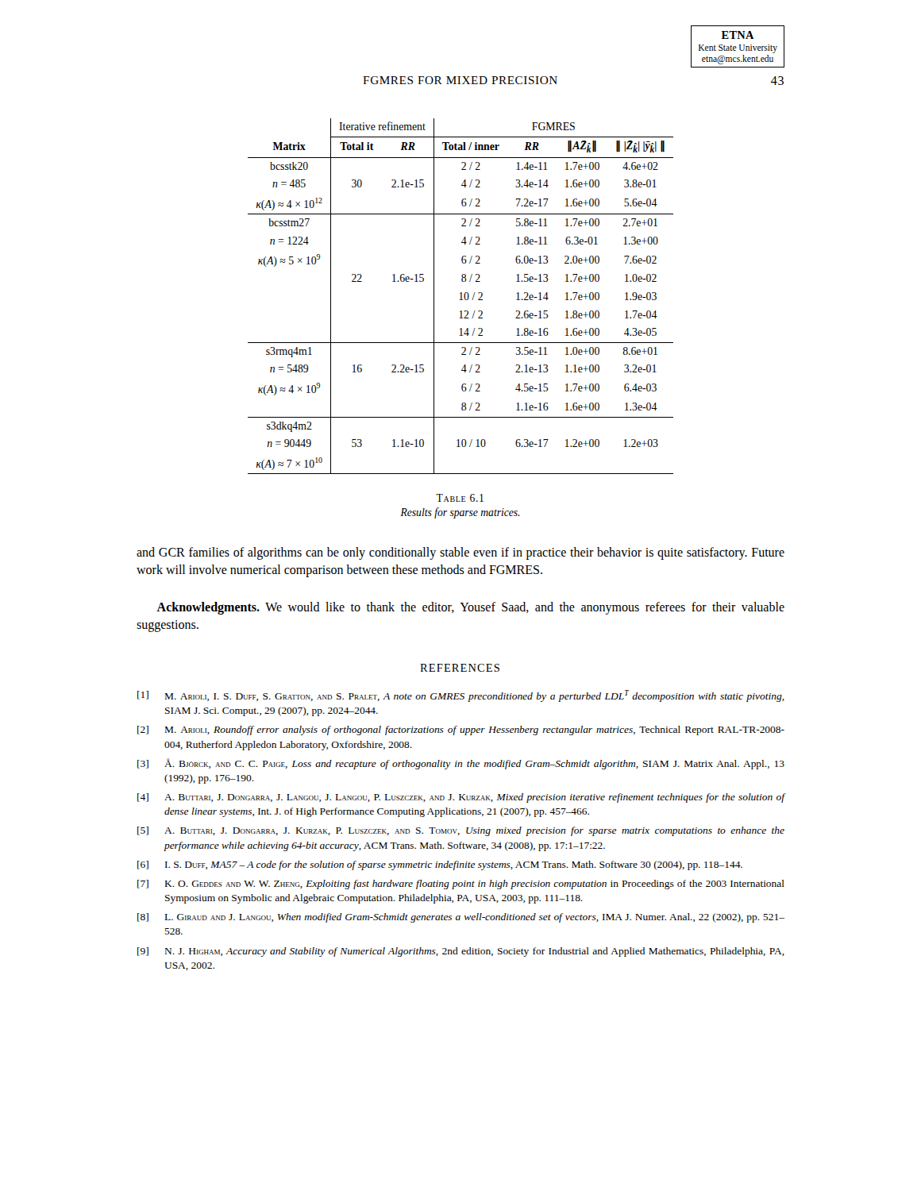ETNA
Kent State University
etna@mcs.kent.edu
FGMRES FOR MIXED PRECISION 43
| | Iterative refinement | FGMRES |
| Matrix | Total it | RR | Total / inner | RR | ∥ A Z̄ k̂ ∥ | ∥ / Z̄ k̂ / / ȳ k̂ / ∥ |
| bcsstk20 | | | 2 / 2 | 1.4e-11 | 1.7e+00 | 4.6e+02 |
| n = 485 | 30 | 2.1e-15 | 4 / 2 | 3.4e-14 | 1.6e+00 | 3.8e-01 |
| κ ( A ) ≈ 4 × 10 12 | | | 6 / 2 | 7.2e-17 | 1.6e+00 | 5.6e-04 |
| bcsstm27 | | | 2 / 2 | 5.8e-11 | 1.7e+00 | 2.7e+01 |
| n = 1224 | | | 4 / 2 | 1.8e-11 | 6.3e-01 | 1.3e+00 |
| κ ( A ) ≈ 5 × 10 9 | | | 6 / 2 | 6.0e-13 | 2.0e+00 | 7.6e-02 |
| | 22 | 1.6e-15 | 8 / 2 | 1.5e-13 | 1.7e+00 | 1.0e-02 |
| | | | 10 / 2 | 1.2e-14 | 1.7e+00 | 1.9e-03 |
| | | | 12 / 2 | 2.6e-15 | 1.8e+00 | 1.7e-04 |
| | | | 14 / 2 | 1.8e-16 | 1.6e+00 | 4.3e-05 |
| s3rmq4m1 | | | 2 / 2 | 3.5e-11 | 1.0e+00 | 8.6e+01 |
| n = 5489 | 16 | 2.2e-15 | 4 / 2 | 2.1e-13 | 1.1e+00 | 3.2e-01 |
| κ ( A ) ≈ 4 × 10 9 | | | 6 / 2 | 4.5e-15 | 1.7e+00 | 6.4e-03 |
| | | | 8 / 2 | 1.1e-16 | 1.6e+00 | 1.3e-04 |
| s3dkq4m2 | | | | | | |
| n = 90449 | 53 | 1.1e-10 | 10 / 10 | 6.3e-17 | 1.2e+00 | 1.2e+03 |
| κ ( A ) ≈ 7 × 10 10 | | | | | | |
Table 6.1
Results for sparse matrices.
and GCR families of algorithms can be only conditionally stable even if in practice their behavior is quite satisfactory. Future work will involve numerical comparison between these methods and FGMRES.
Acknowledgments. We would like to thank the editor, Yousef Saad, and the anonymous referees for their valuable suggestions.
REFERENCES
[1] M. Arioli, I. S. Duff, S. Gratton, and S. Pralet, A note on GMRES preconditioned by a perturbed LDLT decomposition with static pivoting, SIAM J. Sci. Comput., 29 (2007), pp. 2024–2044.
[2] M. Arioli, Roundoff error analysis of orthogonal factorizations of upper Hessenberg rectangular matrices, Technical Report RAL-TR-2008-004, Rutherford Appledon Laboratory, Oxfordshire, 2008.
[3] Å. Björck, and C. C. Paige, Loss and recapture of orthogonality in the modified Gram–Schmidt algorithm, SIAM J. Matrix Anal. Appl., 13 (1992), pp. 176–190.
[4] A. Buttari, J. Dongarra, J. Langou, J. Langou, P. Luszczek, and J. Kurzak, Mixed precision iterative refinement techniques for the solution of dense linear systems, Int. J. of High Performance Computing Applications, 21 (2007), pp. 457–466.
[5] A. Buttari, J. Dongarra, J. Kurzak, P. Luszczek, and S. Tomov, Using mixed precision for sparse matrix computations to enhance the performance while achieving 64-bit accuracy, ACM Trans. Math. Software, 34 (2008), pp. 17:1–17:22.
[6] I. S. Duff, MA57 – A code for the solution of sparse symmetric indefinite systems, ACM Trans. Math. Software 30 (2004), pp. 118–144.
[7] K. O. Geddes and W. W. Zheng, Exploiting fast hardware floating point in high precision computation in Proceedings of the 2003 International Symposium on Symbolic and Algebraic Computation. Philadelphia, PA, USA, 2003, pp. 111–118.
[8] L. Giraud and J. Langou, When modified Gram-Schmidt generates a well-conditioned set of vectors, IMA J. Numer. Anal., 22 (2002), pp. 521–528.
[9] N. J. Higham, Accuracy and Stability of Numerical Algorithms, 2nd edition, Society for Industrial and Applied Mathematics, Philadelphia, PA, USA, 2002.